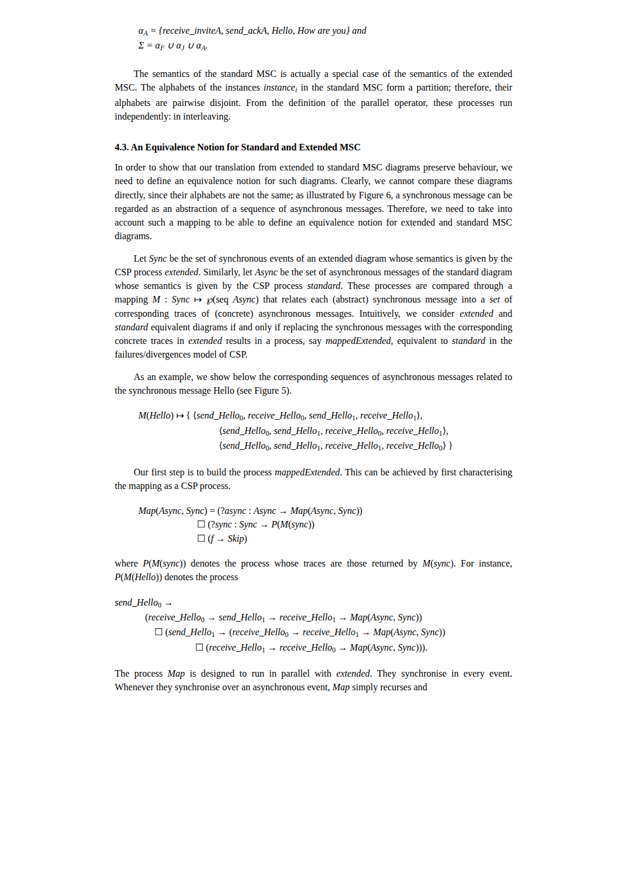αA = {receive_inviteA, send_ackA, Hello, How are you} and Σ = αF ∪ αJ ∪ αA.
The semantics of the standard MSC is actually a special case of the semantics of the extended MSC. The alphabets of the instances instancei in the standard MSC form a partition; therefore, their alphabets are pairwise disjoint. From the definition of the parallel operator, these processes run independently: in interleaving.
4.3. An Equivalence Notion for Standard and Extended MSC
In order to show that our translation from extended to standard MSC diagrams preserve behaviour, we need to define an equivalence notion for such diagrams. Clearly, we cannot compare these diagrams directly, since their alphabets are not the same; as illustrated by Figure 6, a synchronous message can be regarded as an abstraction of a sequence of asynchronous messages. Therefore, we need to take into account such a mapping to be able to define an equivalence notion for extended and standard MSC diagrams.
Let Sync be the set of synchronous events of an extended diagram whose semantics is given by the CSP process extended. Similarly, let Async be the set of asynchronous messages of the standard diagram whose semantics is given by the CSP process standard. These processes are compared through a mapping M : Sync ↦ ℘(seq Async) that relates each (abstract) synchronous message into a set of corresponding traces of (concrete) asynchronous messages. Intuitively, we consider extended and standard equivalent diagrams if and only if replacing the synchronous messages with the corresponding concrete traces in extended results in a process, say mappedExtended, equivalent to standard in the failures/divergences model of CSP.
As an example, we show below the corresponding sequences of asynchronous messages related to the synchronous message Hello (see Figure 5).
M(Hello) ↦ { ⟨send_Hello0, receive_Hello0, send_Hello1, receive_Hello1⟩, ⟨send_Hello0, send_Hello1, receive_Hello0, receive_Hello1⟩, ⟨send_Hello0, send_Hello1, receive_Hello1, receive_Hello0⟩ }
Our first step is to build the process mappedExtended. This can be achieved by first characterising the mapping as a CSP process.
Map(Async, Sync) = (?async : Async → Map(Async, Sync)) ☐ (?sync : Sync → P(M(sync)) ☐ (f → Skip)
where P(M(sync)) denotes the process whose traces are those returned by M(sync). For instance, P(M(Hello)) denotes the process
send_Hello0 → (receive_Hello0 → send_Hello1 → receive_Hello1 → Map(Async, Sync)) ☐ (send_Hello1 → (receive_Hello0 → receive_Hello1 → Map(Async, Sync)) ☐ (receive_Hello1 → receive_Hello0 → Map(Async, Sync))).
The process Map is designed to run in parallel with extended. They synchronise in every event. Whenever they synchronise over an asynchronous event, Map simply recurses and